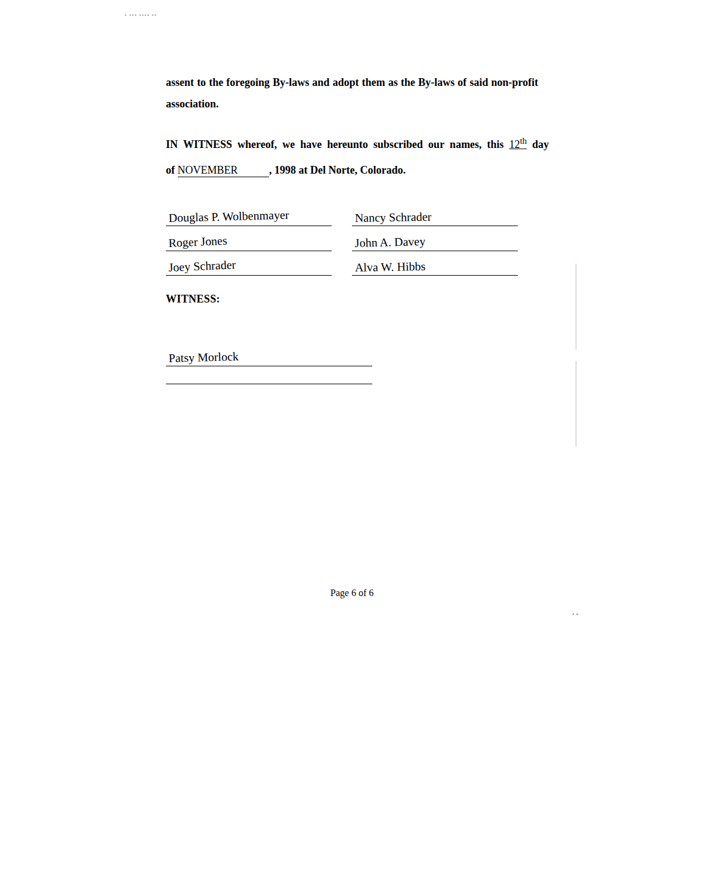• ••• •••• ••
assent to the foregoing By-laws and adopt them as the By-laws of said non-profit association.
IN WITNESS whereof, we have hereunto subscribed our names, this 12th day
of NOVEMBER, 1998 at Del Norte, Colorado.
| Douglas P. Wolbenmayer | Nancy Schrader |
| Roger Jones | John A. Davey |
| Joey Schrader | Alva W. Hibbs |
WITNESS:
Patsy Morlock
Page 6 of 6
• •